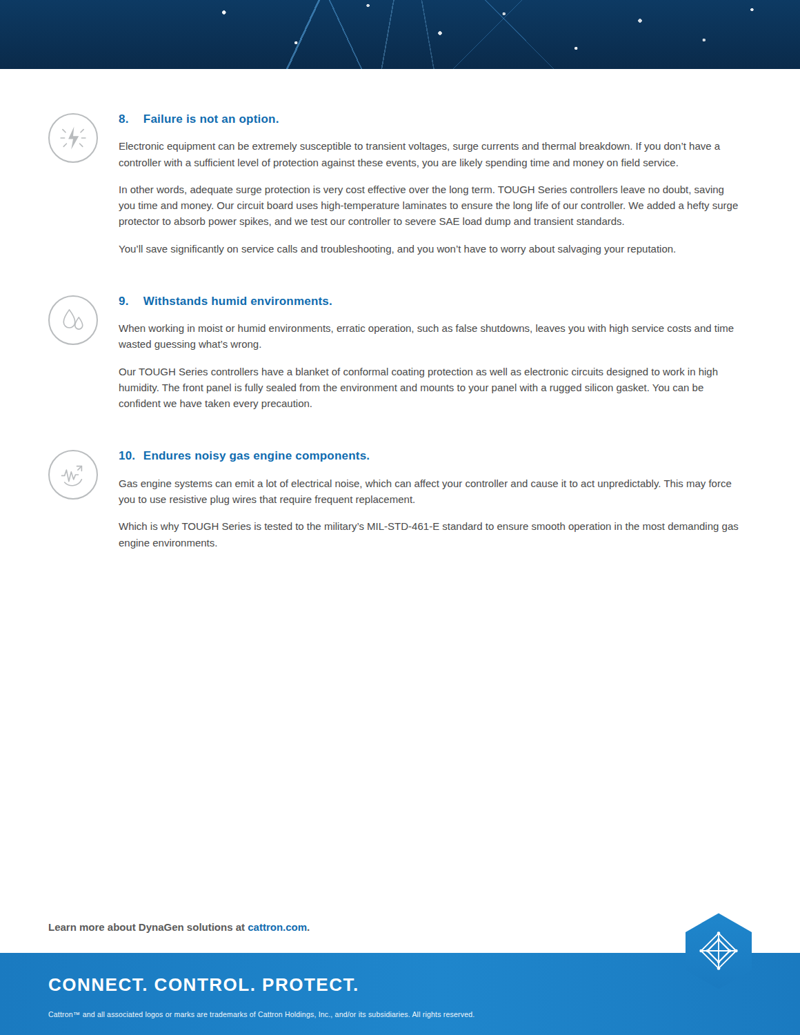8. Failure is not an option.
Electronic equipment can be extremely susceptible to transient voltages, surge currents and thermal breakdown. If you don’t have a controller with a sufficient level of protection against these events, you are likely spending time and money on field service.
In other words, adequate surge protection is very cost effective over the long term. TOUGH Series controllers leave no doubt, saving you time and money. Our circuit board uses high-temperature laminates to ensure the long life of our controller. We added a hefty surge protector to absorb power spikes, and we test our controller to severe SAE load dump and transient standards.
You’ll save significantly on service calls and troubleshooting, and you won’t have to worry about salvaging your reputation.
9. Withstands humid environments.
When working in moist or humid environments, erratic operation, such as false shutdowns, leaves you with high service costs and time wasted guessing what’s wrong.
Our TOUGH Series controllers have a blanket of conformal coating protection as well as electronic circuits designed to work in high humidity. The front panel is fully sealed from the environment and mounts to your panel with a rugged silicon gasket. You can be confident we have taken every precaution.
10. Endures noisy gas engine components.
Gas engine systems can emit a lot of electrical noise, which can affect your controller and cause it to act unpredictably. This may force you to use resistive plug wires that require frequent replacement.
Which is why TOUGH Series is tested to the military’s MIL-STD-461-E standard to ensure smooth operation in the most demanding gas engine environments.
Learn more about DynaGen solutions at cattron.com.
CONNECT. CONTROL. PROTECT.
Cattron™ and all associated logos or marks are trademarks of Cattron Holdings, Inc., and/or its subsidiaries. All rights reserved.